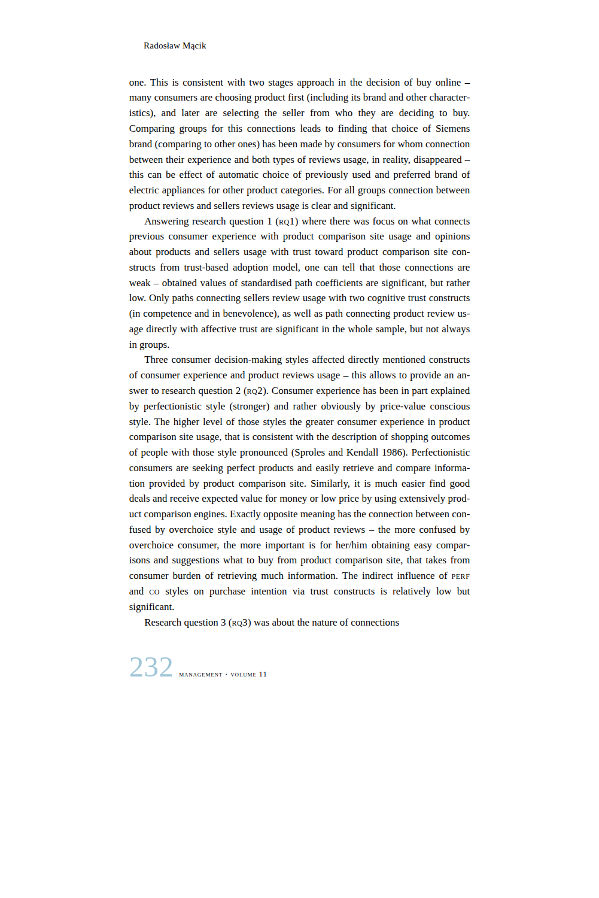Radosław Mącik
one. This is consistent with two stages approach in the decision of buy online – many consumers are choosing product first (including its brand and other characteristics), and later are selecting the seller from who they are deciding to buy. Comparing groups for this connections leads to finding that choice of Siemens brand (comparing to other ones) has been made by consumers for whom connection between their experience and both types of reviews usage, in reality, disappeared – this can be effect of automatic choice of previously used and preferred brand of electric appliances for other product categories. For all groups connection between product reviews and sellers reviews usage is clear and significant.
Answering research question 1 (rq1) where there was focus on what connects previous consumer experience with product comparison site usage and opinions about products and sellers usage with trust toward product comparison site constructs from trust-based adoption model, one can tell that those connections are weak – obtained values of standardised path coefficients are significant, but rather low. Only paths connecting sellers review usage with two cognitive trust constructs (in competence and in benevolence), as well as path connecting product review usage directly with affective trust are significant in the whole sample, but not always in groups.
Three consumer decision-making styles affected directly mentioned constructs of consumer experience and product reviews usage – this allows to provide an answer to research question 2 (rq2). Consumer experience has been in part explained by perfectionistic style (stronger) and rather obviously by price-value conscious style. The higher level of those styles the greater consumer experience in product comparison site usage, that is consistent with the description of shopping outcomes of people with those style pronounced (Sproles and Kendall 1986). Perfectionistic consumers are seeking perfect products and easily retrieve and compare information provided by product comparison site. Similarly, it is much easier find good deals and receive expected value for money or low price by using extensively product comparison engines. Exactly opposite meaning has the connection between confused by overchoice style and usage of product reviews – the more confused by overchoice consumer, the more important is for her/him obtaining easy comparisons and suggestions what to buy from product comparison site, that takes from consumer burden of retrieving much information. The indirect influence of perf and co styles on purchase intention via trust constructs is relatively low but significant.
Research question 3 (rq3) was about the nature of connections
232 management · volume 11